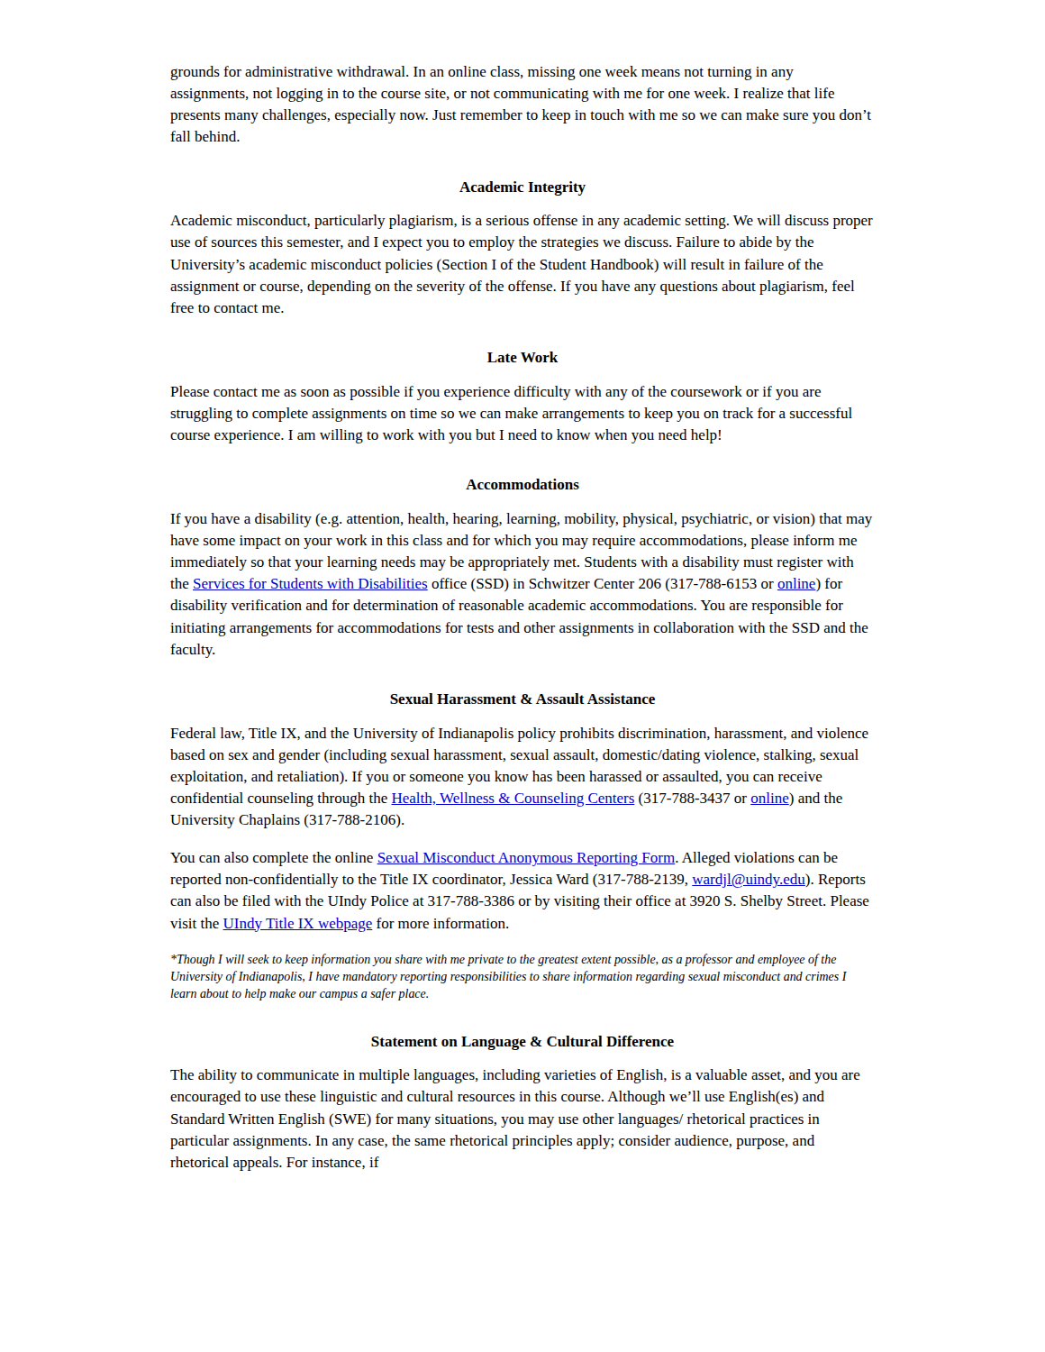grounds for administrative withdrawal. In an online class, missing one week means not turning in any assignments, not logging in to the course site, or not communicating with me for one week. I realize that life presents many challenges, especially now. Just remember to keep in touch with me so we can make sure you don’t fall behind.
Academic Integrity
Academic misconduct, particularly plagiarism, is a serious offense in any academic setting. We will discuss proper use of sources this semester, and I expect you to employ the strategies we discuss. Failure to abide by the University’s academic misconduct policies (Section I of the Student Handbook) will result in failure of the assignment or course, depending on the severity of the offense. If you have any questions about plagiarism, feel free to contact me.
Late Work
Please contact me as soon as possible if you experience difficulty with any of the coursework or if you are struggling to complete assignments on time so we can make arrangements to keep you on track for a successful course experience. I am willing to work with you but I need to know when you need help!
Accommodations
If you have a disability (e.g. attention, health, hearing, learning, mobility, physical, psychiatric, or vision) that may have some impact on your work in this class and for which you may require accommodations, please inform me immediately so that your learning needs may be appropriately met. Students with a disability must register with the Services for Students with Disabilities office (SSD) in Schwitzer Center 206 (317-788-6153 or online) for disability verification and for determination of reasonable academic accommodations. You are responsible for initiating arrangements for accommodations for tests and other assignments in collaboration with the SSD and the faculty.
Sexual Harassment & Assault Assistance
Federal law, Title IX, and the University of Indianapolis policy prohibits discrimination, harassment, and violence based on sex and gender (including sexual harassment, sexual assault, domestic/dating violence, stalking, sexual exploitation, and retaliation). If you or someone you know has been harassed or assaulted, you can receive confidential counseling through the Health, Wellness & Counseling Centers (317-788-3437 or online) and the University Chaplains (317-788-2106).
You can also complete the online Sexual Misconduct Anonymous Reporting Form. Alleged violations can be reported non-confidentially to the Title IX coordinator, Jessica Ward (317-788-2139, wardjl@uindy.edu). Reports can also be filed with the UIndy Police at 317-788-3386 or by visiting their office at 3920 S. Shelby Street. Please visit the UIndy Title IX webpage for more information.
*Though I will seek to keep information you share with me private to the greatest extent possible, as a professor and employee of the University of Indianapolis, I have mandatory reporting responsibilities to share information regarding sexual misconduct and crimes I learn about to help make our campus a safer place.
Statement on Language & Cultural Difference
The ability to communicate in multiple languages, including varieties of English, is a valuable asset, and you are encouraged to use these linguistic and cultural resources in this course. Although we’ll use English(es) and Standard Written English (SWE) for many situations, you may use other languages/ rhetorical practices in particular assignments. In any case, the same rhetorical principles apply; consider audience, purpose, and rhetorical appeals. For instance, if